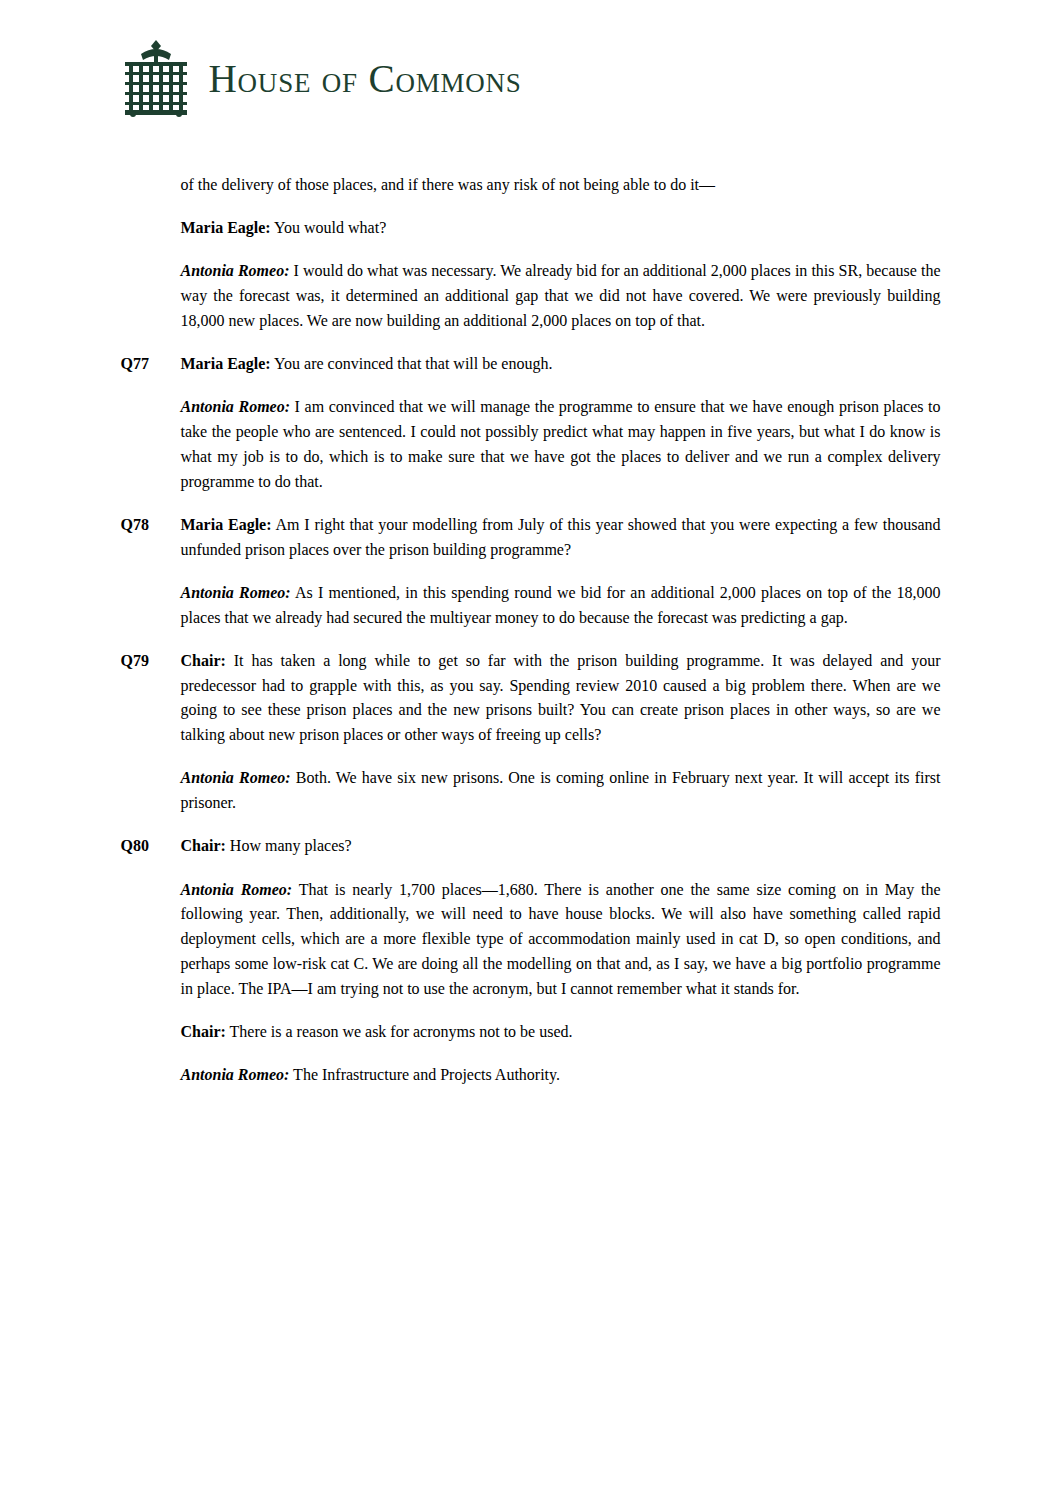House of Commons
of the delivery of those places, and if there was any risk of not being able to do it—
Maria Eagle: You would what?
Antonia Romeo: I would do what was necessary. We already bid for an additional 2,000 places in this SR, because the way the forecast was, it determined an additional gap that we did not have covered. We were previously building 18,000 new places. We are now building an additional 2,000 places on top of that.
Q77
Maria Eagle: You are convinced that that will be enough.
Antonia Romeo: I am convinced that we will manage the programme to ensure that we have enough prison places to take the people who are sentenced. I could not possibly predict what may happen in five years, but what I do know is what my job is to do, which is to make sure that we have got the places to deliver and we run a complex delivery programme to do that.
Q78
Maria Eagle: Am I right that your modelling from July of this year showed that you were expecting a few thousand unfunded prison places over the prison building programme?
Antonia Romeo: As I mentioned, in this spending round we bid for an additional 2,000 places on top of the 18,000 places that we already had secured the multiyear money to do because the forecast was predicting a gap.
Q79
Chair: It has taken a long while to get so far with the prison building programme. It was delayed and your predecessor had to grapple with this, as you say. Spending review 2010 caused a big problem there. When are we going to see these prison places and the new prisons built? You can create prison places in other ways, so are we talking about new prison places or other ways of freeing up cells?
Antonia Romeo: Both. We have six new prisons. One is coming online in February next year. It will accept its first prisoner.
Q80
Chair: How many places?
Antonia Romeo: That is nearly 1,700 places—1,680. There is another one the same size coming on in May the following year. Then, additionally, we will need to have house blocks. We will also have something called rapid deployment cells, which are a more flexible type of accommodation mainly used in cat D, so open conditions, and perhaps some low-risk cat C. We are doing all the modelling on that and, as I say, we have a big portfolio programme in place. The IPA—I am trying not to use the acronym, but I cannot remember what it stands for.
Chair: There is a reason we ask for acronyms not to be used.
Antonia Romeo: The Infrastructure and Projects Authority.